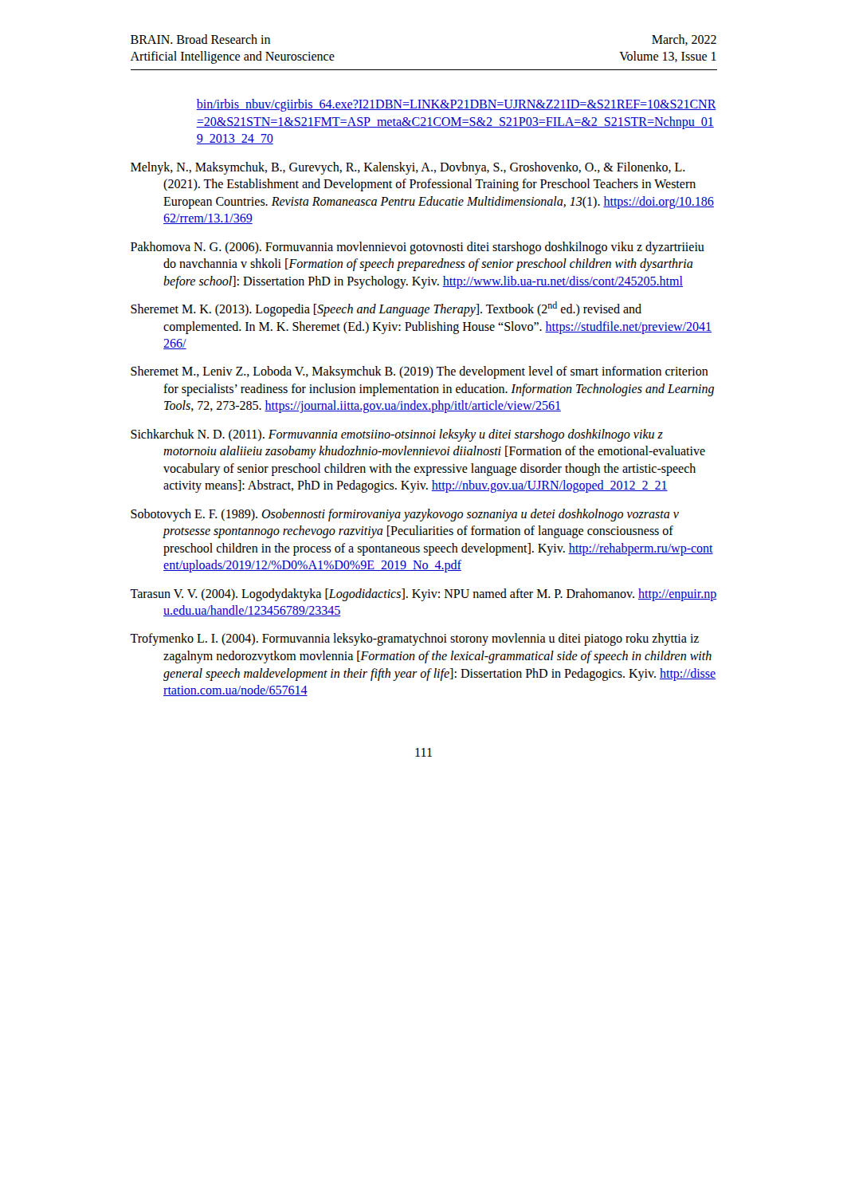BRAIN. Broad Research in
Artificial Intelligence and Neuroscience
March, 2022
Volume 13, Issue 1
bin/irbis_nbuv/cgiirbis_64.exe?I21DBN=LINK&P21DBN=UJRN&Z21ID=&S21REF=10&S21CNR=20&S21STN=1&S21FMT=ASP_meta&C21COM=S&2_S21P03=FILA=&2_S21STR=Nchnpu_019_2013_24_70
Melnyk, N., Maksymchuk, B., Gurevych, R., Kalenskyi, A., Dovbnya, S., Groshovenko, O., & Filonenko, L. (2021). The Establishment and Development of Professional Training for Preschool Teachers in Western European Countries. Revista Romaneasca Pentru Educatie Multidimensionala, 13(1). https://doi.org/10.18662/rrem/13.1/369
Pakhomova N. G. (2006). Formuvannia movlennievoi gotovnosti ditei starshogo doshkilnogo viku z dyzartriieiu do navchannia v shkoli [Formation of speech preparedness of senior preschool children with dysarthria before school]: Dissertation PhD in Psychology. Kyiv. http://www.lib.ua-ru.net/diss/cont/245205.html
Sheremet M. K. (2013). Logopedia [Speech and Language Therapy]. Textbook (2nd ed.) revised and complemented. In M. K. Sheremet (Ed.) Kyiv: Publishing House “Slovo”. https://studfile.net/preview/2041266/
Sheremet M., Leniv Z., Loboda V., Maksymchuk B. (2019) The development level of smart information criterion for specialists’ readiness for inclusion implementation in education. Information Technologies and Learning Tools, 72, 273-285. https://journal.iitta.gov.ua/index.php/itlt/article/view/2561
Sichkarchuk N. D. (2011). Formuvannia emotsiino-otsinnoi leksyky u ditei starshogo doshkilnogo viku z motornoiu alaliieiu zasobamy khudozhnio-movlennievoi diialnosti [Formation of the emotional-evaluative vocabulary of senior preschool children with the expressive language disorder though the artistic-speech activity means]: Abstract, PhD in Pedagogics. Kyiv. http://nbuv.gov.ua/UJRN/logoped_2012_2_21
Sobotovych E. F. (1989). Osobennosti formirovaniya yazykovogo soznaniya u detei doshkolnogo vozrasta v protsesse spontannogo rechevogo razvitiya [Peculiarities of formation of language consciousness of preschool children in the process of a spontaneous speech development]. Kyiv. http://rehabperm.ru/wp-content/uploads/2019/12/%D0%A1%D0%9E_2019_No_4.pdf
Tarasun V. V. (2004). Logodydaktyka [Logodidactics]. Kyiv: NPU named after M. P. Drahomanov. http://enpuir.npu.edu.ua/handle/123456789/23345
Trofymenko L. I. (2004). Formuvannia leksyko-gramatychnoi storony movlennia u ditei piatogo roku zhyttia iz zagalnym nedorozvytkom movlennia [Formation of the lexical-grammatical side of speech in children with general speech maldevelopment in their fifth year of life]: Dissertation PhD in Pedagogics. Kyiv. http://dissertation.com.ua/node/657614
111